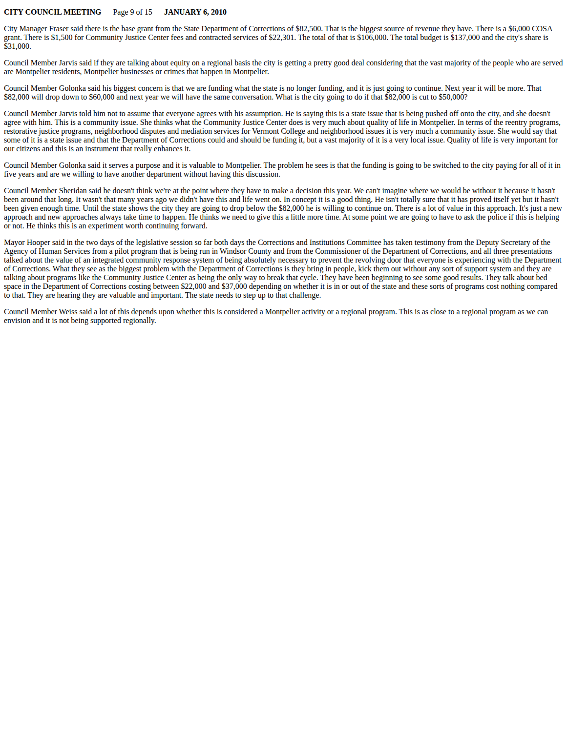CITY COUNCIL MEETING Page 9 of 15 JANUARY 6, 2010
City Manager Fraser said there is the base grant from the State Department of Corrections of $82,500. That is the biggest source of revenue they have. There is a $6,000 COSA grant. There is $1,500 for Community Justice Center fees and contracted services of $22,301. The total of that is $106,000. The total budget is $137,000 and the city's share is $31,000.
Council Member Jarvis said if they are talking about equity on a regional basis the city is getting a pretty good deal considering that the vast majority of the people who are served are Montpelier residents, Montpelier businesses or crimes that happen in Montpelier.
Council Member Golonka said his biggest concern is that we are funding what the state is no longer funding, and it is just going to continue. Next year it will be more. That $82,000 will drop down to $60,000 and next year we will have the same conversation. What is the city going to do if that $82,000 is cut to $50,000?
Council Member Jarvis told him not to assume that everyone agrees with his assumption. He is saying this is a state issue that is being pushed off onto the city, and she doesn't agree with him. This is a community issue. She thinks what the Community Justice Center does is very much about quality of life in Montpelier. In terms of the reentry programs, restorative justice programs, neighborhood disputes and mediation services for Vermont College and neighborhood issues it is very much a community issue. She would say that some of it is a state issue and that the Department of Corrections could and should be funding it, but a vast majority of it is a very local issue. Quality of life is very important for our citizens and this is an instrument that really enhances it.
Council Member Golonka said it serves a purpose and it is valuable to Montpelier. The problem he sees is that the funding is going to be switched to the city paying for all of it in five years and are we willing to have another department without having this discussion.
Council Member Sheridan said he doesn't think we're at the point where they have to make a decision this year. We can't imagine where we would be without it because it hasn't been around that long. It wasn't that many years ago we didn't have this and life went on. In concept it is a good thing. He isn't totally sure that it has proved itself yet but it hasn't been given enough time. Until the state shows the city they are going to drop below the $82,000 he is willing to continue on. There is a lot of value in this approach. It's just a new approach and new approaches always take time to happen. He thinks we need to give this a little more time. At some point we are going to have to ask the police if this is helping or not. He thinks this is an experiment worth continuing forward.
Mayor Hooper said in the two days of the legislative session so far both days the Corrections and Institutions Committee has taken testimony from the Deputy Secretary of the Agency of Human Services from a pilot program that is being run in Windsor County and from the Commissioner of the Department of Corrections, and all three presentations talked about the value of an integrated community response system of being absolutely necessary to prevent the revolving door that everyone is experiencing with the Department of Corrections. What they see as the biggest problem with the Department of Corrections is they bring in people, kick them out without any sort of support system and they are talking about programs like the Community Justice Center as being the only way to break that cycle. They have been beginning to see some good results. They talk about bed space in the Department of Corrections costing between $22,000 and $37,000 depending on whether it is in or out of the state and these sorts of programs cost nothing compared to that. They are hearing they are valuable and important. The state needs to step up to that challenge.
Council Member Weiss said a lot of this depends upon whether this is considered a Montpelier activity or a regional program. This is as close to a regional program as we can envision and it is not being supported regionally.